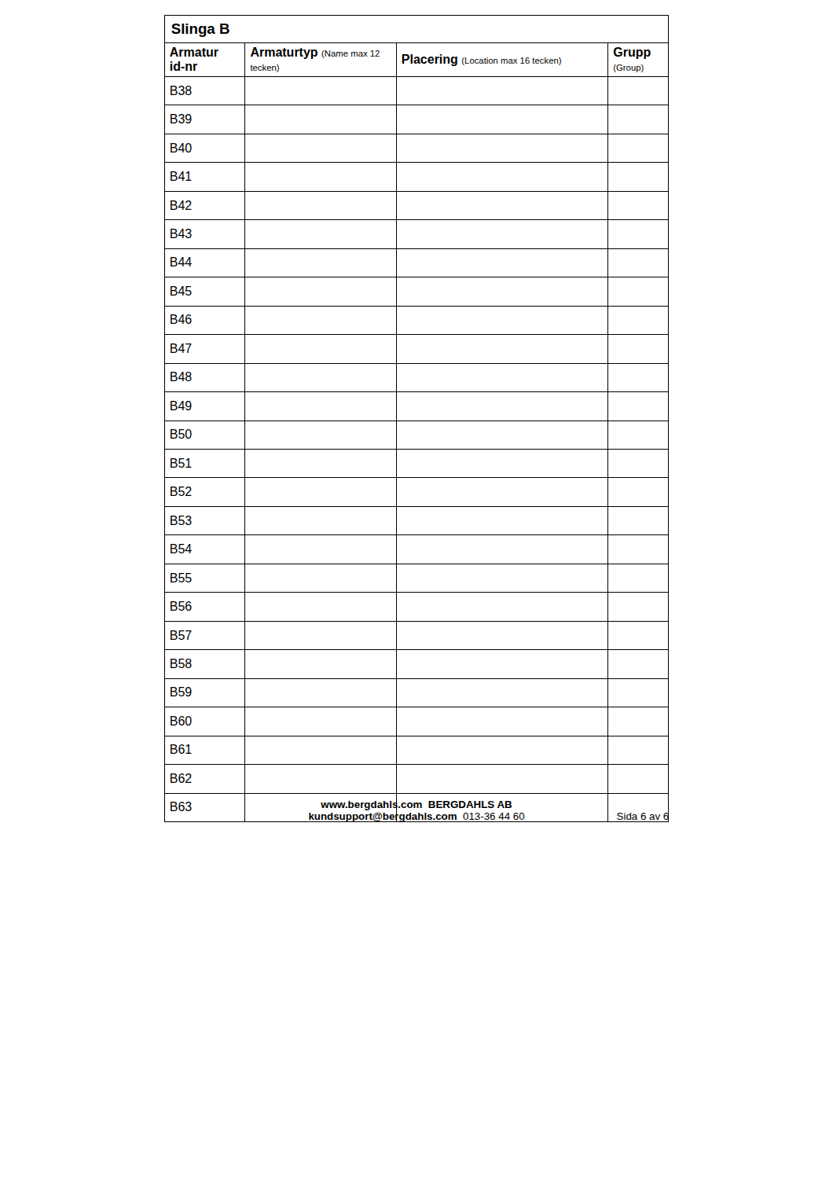| Slinga B |
| Armatur id-nr | Armaturtyp (Name max 12 tecken) | Placering (Location max 16 tecken) | Grupp (Group) |
| B38 | | | |
| B39 | | | |
| B40 | | | |
| B41 | | | |
| B42 | | | |
| B43 | | | |
| B44 | | | |
| B45 | | | |
| B46 | | | |
| B47 | | | |
| B48 | | | |
| B49 | | | |
| B50 | | | |
| B51 | | | |
| B52 | | | |
| B53 | | | |
| B54 | | | |
| B55 | | | |
| B56 | | | |
| B57 | | | |
| B58 | | | |
| B59 | | | |
| B60 | | | |
| B61 | | | |
| B62 | | | |
| B63 | | | |
www.bergdahls.com BERGDAHLS AB
kundsupport@bergdahls.com 013-36 44 60 Sida 6 av 6